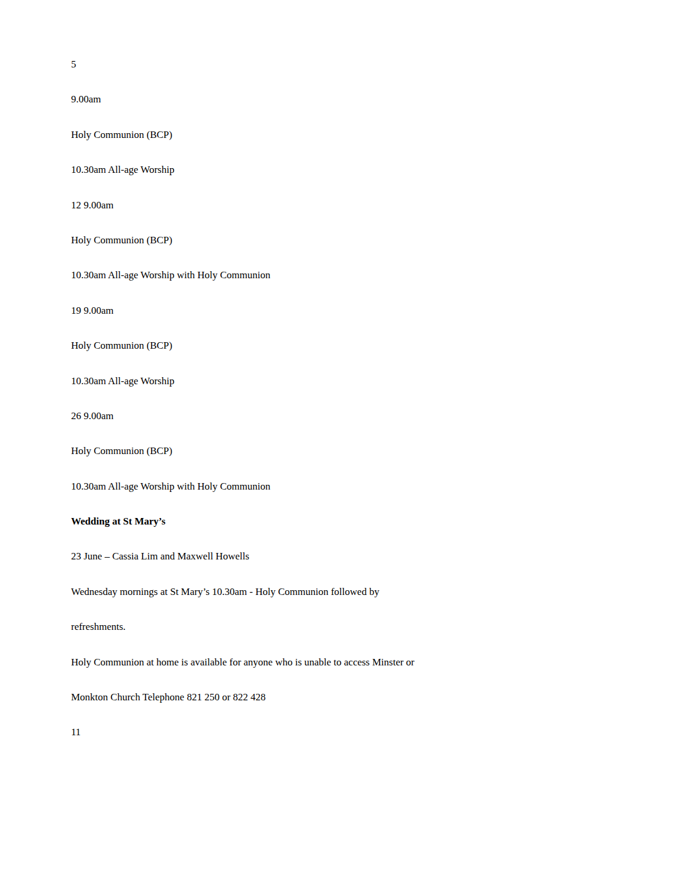5
9.00am
Holy Communion (BCP)
10.30am All-age Worship
12 9.00am
Holy Communion (BCP)
10.30am All-age Worship with Holy Communion
19 9.00am
Holy Communion (BCP)
10.30am All-age Worship
26 9.00am
Holy Communion (BCP)
10.30am All-age Worship with Holy Communion
Wedding at St Mary’s
23 June – Cassia Lim and Maxwell Howells
Wednesday mornings at St Mary’s 10.30am - Holy Communion followed by
refreshments.
Holy Communion at home is available for anyone who is unable to access Minster or
Monkton Church Telephone 821 250 or 822 428
11